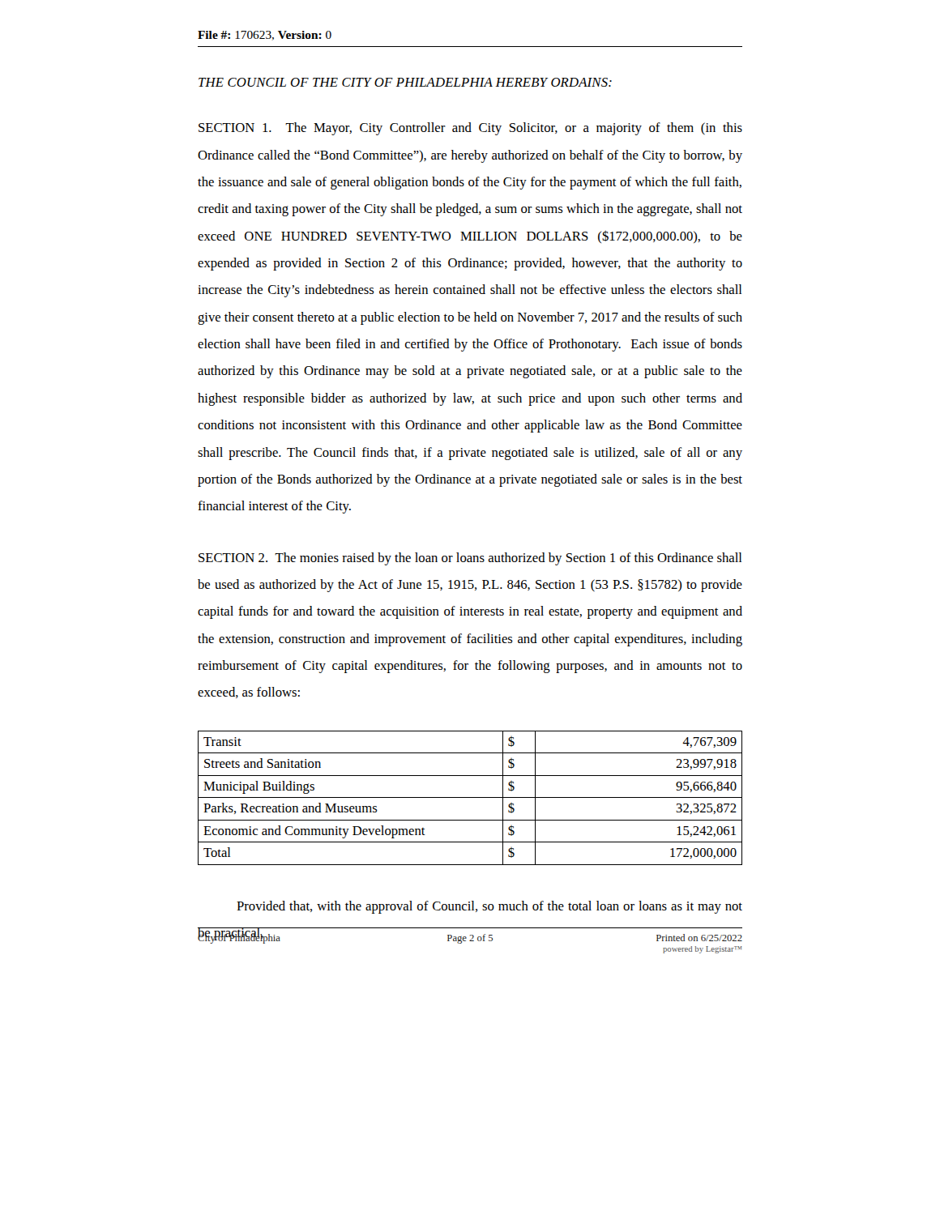File #: 170623, Version: 0
THE COUNCIL OF THE CITY OF PHILADELPHIA HEREBY ORDAINS:
SECTION 1. The Mayor, City Controller and City Solicitor, or a majority of them (in this Ordinance called the “Bond Committee”), are hereby authorized on behalf of the City to borrow, by the issuance and sale of general obligation bonds of the City for the payment of which the full faith, credit and taxing power of the City shall be pledged, a sum or sums which in the aggregate, shall not exceed ONE HUNDRED SEVENTY-TWO MILLION DOLLARS ($172,000,000.00), to be expended as provided in Section 2 of this Ordinance; provided, however, that the authority to increase the City’s indebtedness as herein contained shall not be effective unless the electors shall give their consent thereto at a public election to be held on November 7, 2017 and the results of such election shall have been filed in and certified by the Office of Prothonotary. Each issue of bonds authorized by this Ordinance may be sold at a private negotiated sale, or at a public sale to the highest responsible bidder as authorized by law, at such price and upon such other terms and conditions not inconsistent with this Ordinance and other applicable law as the Bond Committee shall prescribe. The Council finds that, if a private negotiated sale is utilized, sale of all or any portion of the Bonds authorized by the Ordinance at a private negotiated sale or sales is in the best financial interest of the City.
SECTION 2. The monies raised by the loan or loans authorized by Section 1 of this Ordinance shall be used as authorized by the Act of June 15, 1915, P.L. 846, Section 1 (53 P.S. §15782) to provide capital funds for and toward the acquisition of interests in real estate, property and equipment and the extension, construction and improvement of facilities and other capital expenditures, including reimbursement of City capital expenditures, for the following purposes, and in amounts not to exceed, as follows:
| Transit | $ | 4,767,309 |
| Streets and Sanitation | $ | 23,997,918 |
| Municipal Buildings | $ | 95,666,840 |
| Parks, Recreation and Museums | $ | 32,325,872 |
| Economic and Community Development | $ | 15,242,061 |
| Total | $ | 172,000,000 |
Provided that, with the approval of Council, so much of the total loan or loans as it may not be practical,
City of Philadelphia
Page 2 of 5
Printed on 6/25/2022 powered by Legistar™